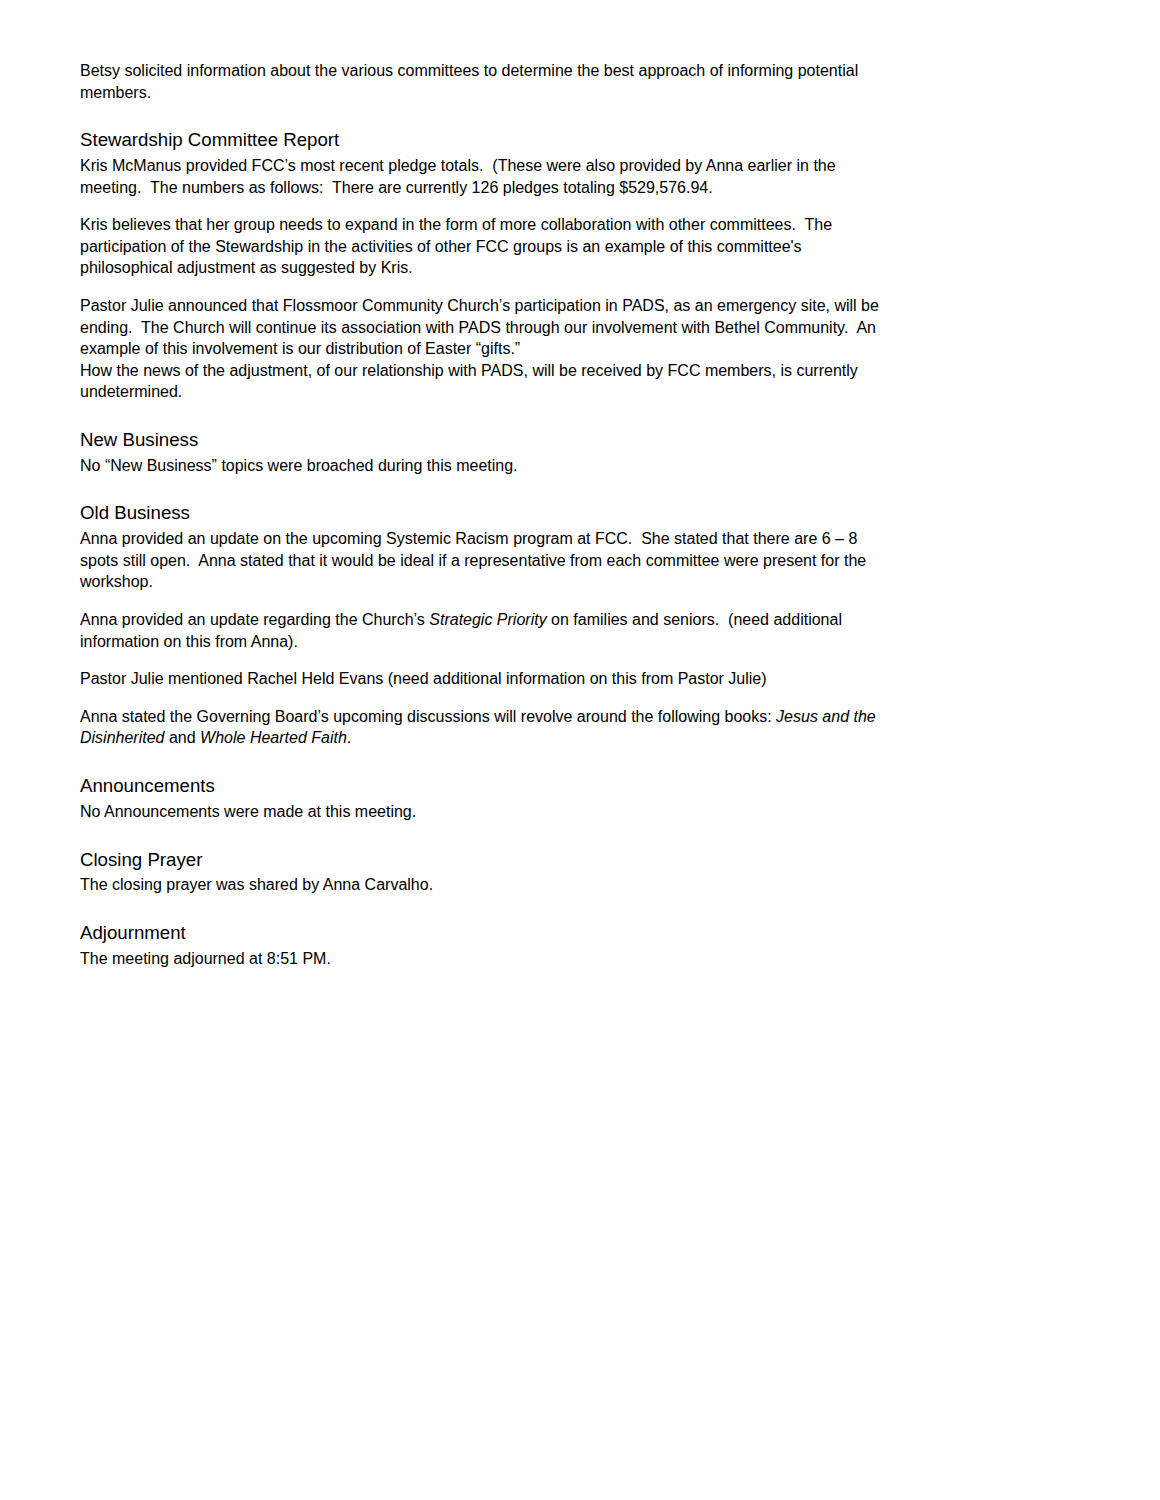Betsy solicited information about the various committees to determine the best approach of informing potential members.
Stewardship Committee Report
Kris McManus provided FCC’s most recent pledge totals. (These were also provided by Anna earlier in the meeting. The numbers as follows: There are currently 126 pledges totaling $529,576.94.
Kris believes that her group needs to expand in the form of more collaboration with other committees. The participation of the Stewardship in the activities of other FCC groups is an example of this committee's philosophical adjustment as suggested by Kris.
Pastor Julie announced that Flossmoor Community Church’s participation in PADS, as an emergency site, will be ending. The Church will continue its association with PADS through our involvement with Bethel Community. An example of this involvement is our distribution of Easter “gifts.”
How the news of the adjustment, of our relationship with PADS, will be received by FCC members, is currently undetermined.
New Business
No “New Business” topics were broached during this meeting.
Old Business
Anna provided an update on the upcoming Systemic Racism program at FCC. She stated that there are 6 – 8 spots still open. Anna stated that it would be ideal if a representative from each committee were present for the workshop.
Anna provided an update regarding the Church’s Strategic Priority on families and seniors. (need additional information on this from Anna).
Pastor Julie mentioned Rachel Held Evans (need additional information on this from Pastor Julie)
Anna stated the Governing Board’s upcoming discussions will revolve around the following books: Jesus and the Disinherited and Whole Hearted Faith.
Announcements
No Announcements were made at this meeting.
Closing Prayer
The closing prayer was shared by Anna Carvalho.
Adjournment
The meeting adjourned at 8:51 PM.